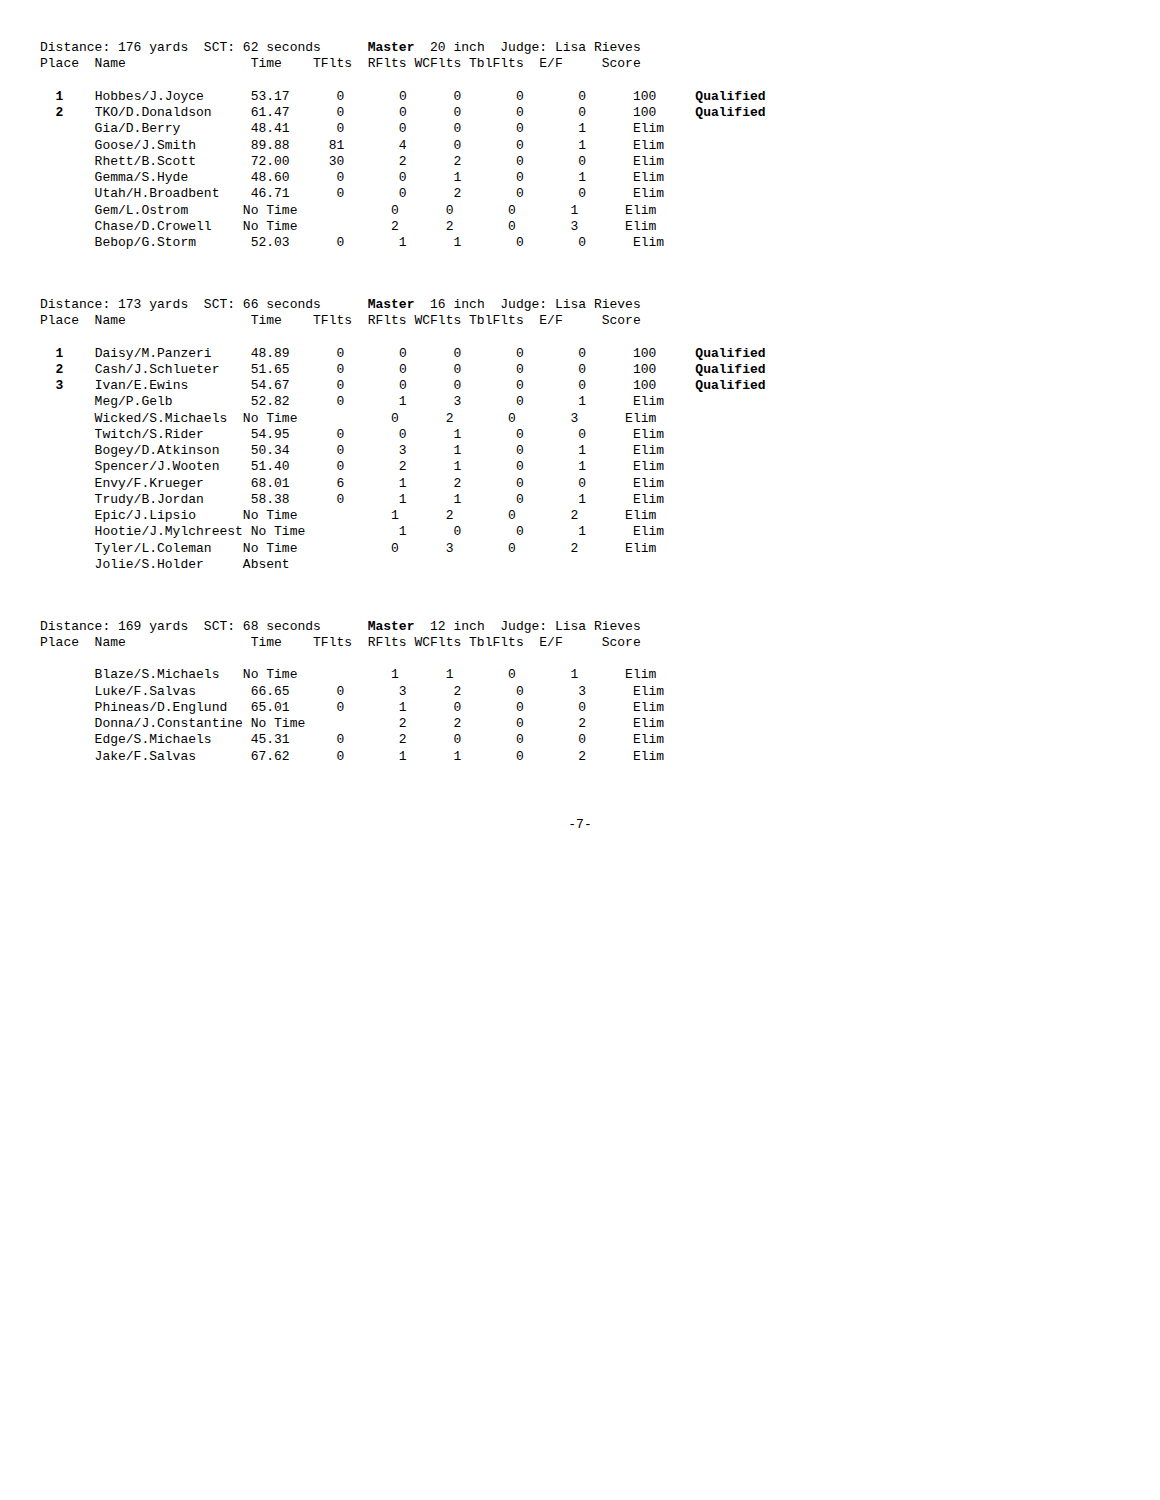Distance: 176 yards  SCT: 62 seconds      Master  20 inch  Judge: Lisa Rieves
Place  Name                Time    TFlts  RFlts WCFlts TblFlts  E/F     Score

  1    Hobbes/J.Joyce      53.17      0       0      0       0       0      100     Qualified
  2    TKO/D.Donaldson     61.47      0       0      0       0       0      100     Qualified
       Gia/D.Berry         48.41      0       0      0       0       1      Elim
       Goose/J.Smith       89.88     81       4      0       0       1      Elim
       Rhett/B.Scott       72.00     30       2      2       0       0      Elim
       Gemma/S.Hyde        48.60      0       0      1       0       1      Elim
       Utah/H.Broadbent    46.71      0       0      2       0       0      Elim
       Gem/L.Ostrom       No Time            0      0       0       1      Elim
       Chase/D.Crowell    No Time            2      2       0       3      Elim
       Bebop/G.Storm       52.03      0       1      1       0       0      Elim
Distance: 173 yards  SCT: 66 seconds      Master  16 inch  Judge: Lisa Rieves
Place  Name                Time    TFlts  RFlts WCFlts TblFlts  E/F     Score

  1    Daisy/M.Panzeri     48.89      0       0      0       0       0      100     Qualified
  2    Cash/J.Schlueter    51.65      0       0      0       0       0      100     Qualified
  3    Ivan/E.Ewins        54.67      0       0      0       0       0      100     Qualified
       Meg/P.Gelb          52.82      0       1      3       0       1      Elim
       Wicked/S.Michaels  No Time            0      2       0       3      Elim
       Twitch/S.Rider      54.95      0       0      1       0       0      Elim
       Bogey/D.Atkinson    50.34      0       3      1       0       1      Elim
       Spencer/J.Wooten    51.40      0       2      1       0       1      Elim
       Envy/F.Krueger      68.01      6       1      2       0       0      Elim
       Trudy/B.Jordan      58.38      0       1      1       0       1      Elim
       Epic/J.Lipsio      No Time            1      2       0       2      Elim
       Hootie/J.Mylchreest No Time            1      0       0       1      Elim
       Tyler/L.Coleman    No Time            0      3       0       2      Elim
       Jolie/S.Holder     Absent
Distance: 169 yards  SCT: 68 seconds      Master  12 inch  Judge: Lisa Rieves
Place  Name                Time    TFlts  RFlts WCFlts TblFlts  E/F     Score

       Blaze/S.Michaels   No Time            1      1       0       1      Elim
       Luke/F.Salvas       66.65      0       3      2       0       3      Elim
       Phineas/D.Englund   65.01      0       1      0       0       0      Elim
       Donna/J.Constantine No Time            2      2       0       2      Elim
       Edge/S.Michaels     45.31      0       2      0       0       0      Elim
       Jake/F.Salvas       67.62      0       1      1       0       2      Elim
-7-